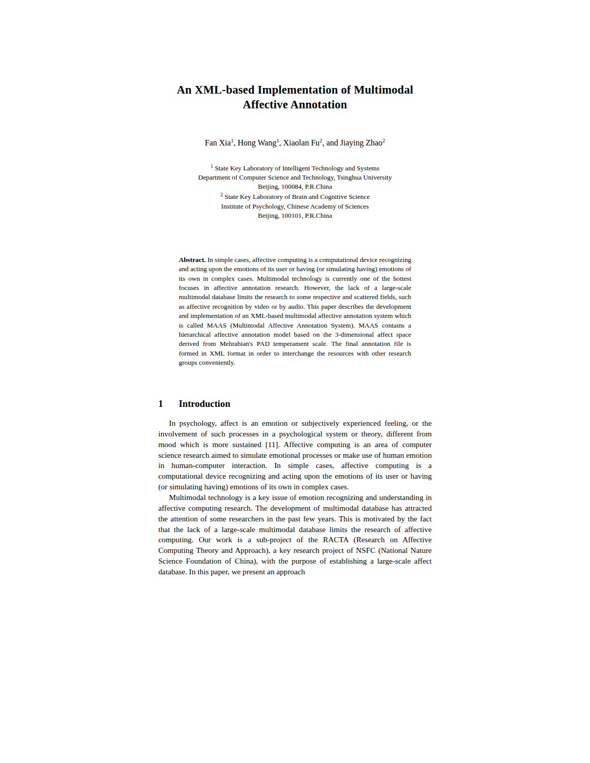An XML-based Implementation of Multimodal
Affective Annotation
Fan Xia1, Hong Wang1, Xiaolan Fu2, and Jiaying Zhao2
1 State Key Laboratory of Intelligent Technology and Systems
Department of Computer Science and Technology, Tsinghua University
Beijing, 100084, P.R.China
2 State Key Laboratory of Brain and Cognitive Science
Institute of Psychology, Chinese Academy of Sciences
Beijing, 100101, P.R.China
Abstract. In simple cases, affective computing is a computational device recognizing and acting upon the emotions of its user or having (or simulating having) emotions of its own in complex cases. Multimodal technology is currently one of the hottest focuses in affective annotation research. However, the lack of a large-scale multimodal database limits the research to some respective and scattered fields, such as affective recognition by video or by audio. This paper describes the development and implementation of an XML-based multimodal affective annotation system which is called MAAS (Multimodal Affective Annotation System). MAAS contains a hierarchical affective annotation model based on the 3-dimensional affect space derived from Mehrabian's PAD temperament scale. The final annotation file is formed in XML format in order to interchange the resources with other research groups conveniently.
1 Introduction
In psychology, affect is an emotion or subjectively experienced feeling, or the involvement of such processes in a psychological system or theory, different from mood which is more sustained [11]. Affective computing is an area of computer science research aimed to simulate emotional processes or make use of human emotion in human-computer interaction. In simple cases, affective computing is a computational device recognizing and acting upon the emotions of its user or having (or simulating having) emotions of its own in complex cases.
Multimodal technology is a key issue of emotion recognizing and understanding in affective computing research. The development of multimodal database has attracted the attention of some researchers in the past few years. This is motivated by the fact that the lack of a large-scale multimodal database limits the research of affective computing. Our work is a sub-project of the RACTA (Research on Affective Computing Theory and Approach), a key research project of NSFC (National Nature Science Foundation of China), with the purpose of establishing a large-scale affect database. In this paper, we present an approach